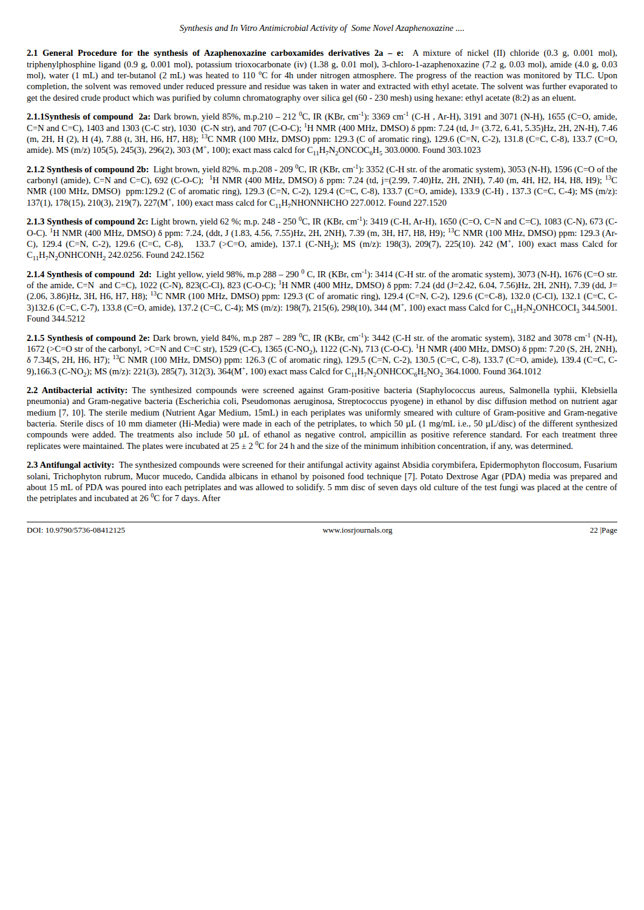Synthesis and In Vitro Antimicrobial Activity of Some Novel Azaphenoxazine ....
2.1 General Procedure for the synthesis of Azaphenoxazine carboxamides derivatives 2a – e: A mixture of nickel (II) chloride (0.3 g, 0.001 mol), triphenylphosphine ligand (0.9 g, 0.001 mol), potassium trioxocarbonate (iv) (1.38 g, 0.01 mol), 3-chloro-1-azaphenoxazine (7.2 g, 0.03 mol), amide (4.0 g, 0.03 mol), water (1 mL) and ter-butanol (2 mL) was heated to 110 oC for 4h under nitrogen atmosphere. The progress of the reaction was monitored by TLC. Upon completion, the solvent was removed under reduced pressure and residue was taken in water and extracted with ethyl acetate. The solvent was further evaporated to get the desired crude product which was purified by column chromatography over silica gel (60 - 230 mesh) using hexane: ethyl acetate (8:2) as an eluent.
2.1.1Synthesis of compound 2a: Dark brown, yield 85%, m.p.210 – 212 0C, IR (KBr, cm-1): 3369 cm-1 (C-H , Ar-H), 3191 and 3071 (N-H), 1655 (C=O, amide, C=N and C=C), 1403 and 1303 (C-C str), 1030 (C-N str), and 707 (C-O-C); 1H NMR (400 MHz, DMSO) δ ppm: 7.24 (td, J= (3.72, 6.41, 5.35)Hz, 2H, 2N-H), 7.46 (m, 2H, H (2), H (4), 7.88 (t, 3H, H6, H7, H8); 13C NMR (100 MHz, DMSO) ppm: 129.3 (C of aromatic ring), 129.6 (C=N, C-2), 131.8 (C=C, C-8), 133.7 (C=O, amide). MS (m/z) 105(5), 245(3), 296(2), 303 (M+, 100); exact mass calcd for C11H7N2ONCOC6H5 303.0000. Found 303.1023
2.1.2 Synthesis of compound 2b: Light brown, yield 82%. m.p.208 - 209 0C, IR (KBr, cm-1): 3352 (C-H str. of the aromatic system), 3053 (N-H), 1596 (C=O of the carbonyl (amide), C=N and C=C), 692 (C-O-C); 1H NMR (400 MHz, DMSO) δ ppm: 7.24 (td, j=(2.99, 7.40)Hz, 2H, 2NH), 7.40 (m, 4H, H2, H4, H8, H9); 13C NMR (100 MHz, DMSO) ppm:129.2 (C of aromatic ring), 129.3 (C=N, C-2), 129.4 (C=C, C-8), 133.7 (C=O, amide), 133.9 (C-H) , 137.3 (C=C, C-4); MS (m/z): 137(1), 178(15), 210(3), 219(7), 227(M+, 100) exact mass calcd for C11H7NHONNHCHO 227.0012. Found 227.1520
2.1.3 Synthesis of compound 2c: Light brown, yield 62 %; m.p. 248 - 250 0C, IR (KBr, cm-1): 3419 (C-H, Ar-H), 1650 (C=O, C=N and C=C), 1083 (C-N), 673 (C-O-C). 1H NMR (400 MHz, DMSO) δ ppm: 7.24, (ddt, J (1.83, 4.56, 7.55)Hz, 2H, 2NH), 7.39 (m, 3H, H7, H8, H9); 13C NMR (100 MHz, DMSO) ppm: 129.3 (Ar-C), 129.4 (C=N, C-2), 129.6 (C=C, C-8), 133.7 (>C=O, amide), 137.1 (C-NH2); MS (m/z): 198(3), 209(7), 225(10). 242 (M+, 100) exact mass Calcd for C11H7N2ONHCONH2 242.0256. Found 242.1562
2.1.4 Synthesis of compound 2d: Light yellow, yield 98%, m.p 288 – 290 0 C, IR (KBr, cm-1): 3414 (C-H str. of the aromatic system), 3073 (N-H), 1676 (C=O str. of the amide, C=N and C=C), 1022 (C-N), 823(C-Cl), 823 (C-O-C); 1H NMR (400 MHz, DMSO) δ ppm: 7.24 (dd (J=2.42, 6.04, 7.56)Hz, 2H, 2NH), 7.39 (dd, J=(2.06, 3.86)Hz, 3H, H6, H7, H8); 13C NMR (100 MHz, DMSO) ppm: 129.3 (C of aromatic ring), 129.4 (C=N, C-2), 129.6 (C=C-8), 132.0 (C-Cl), 132.1 (C=C, C-3)132.6 (C=C, C-7), 133.8 (C=O, amide), 137.2 (C=C, C-4); MS (m/z): 198(7), 215(6), 298(10), 344 (M+, 100) exact mass Calcd for C11H7N2ONHCOCI3 344.5001. Found 344.5212
2.1.5 Synthesis of compound 2e: Dark brown, yield 84%, m.p 287 – 289 0C, IR (KBr, cm-1): 3442 (C-H str. of the aromatic system), 3182 and 3078 cm-1 (N-H), 1672 (>C=O str of the carbonyl, >C=N and C=C str), 1529 (C-C), 1365 (C-NO2), 1122 (C-N), 713 (C-O-C). 1H NMR (400 MHz, DMSO) δ ppm: 7.20 (S, 2H, 2NH), δ 7.34(S, 2H, H6, H7); 13C NMR (100 MHz, DMSO) ppm: 126.3 (C of aromatic ring), 129.5 (C=N, C-2), 130.5 (C=C, C-8), 133.7 (C=O, amide), 139.4 (C=C, C-9),166.3 (C-NO2); MS (m/z): 221(3), 285(7), 312(3), 364(M+, 100) exact mass Calcd for C11H7N2ONHCOC6H5NO2 364.1000. Found 364.1012
2.2 Antibacterial activity: The synthesized compounds were screened against Gram-positive bacteria (Staphylococcus aureus, Salmonella typhii, Klebsiella pneumonia) and Gram-negative bacteria (Escherichia coli, Pseudomonas aeruginosa, Streptococcus pyogene) in ethanol by disc diffusion method on nutrient agar medium [7, 10]. The sterile medium (Nutrient Agar Medium, 15mL) in each periplates was uniformly smeared with culture of Gram-positive and Gram-negative bacteria. Sterile discs of 10 mm diameter (Hi-Media) were made in each of the petriplates, to which 50 µL (1 mg/mL i.e., 50 µL/disc) of the different synthesized compounds were added. The treatments also include 50 µL of ethanol as negative control, ampicillin as positive reference standard. For each treatment three replicates were maintained. The plates were incubated at 25 ± 2 0C for 24 h and the size of the minimum inhibition concentration, if any, was determined.
2.3 Antifungal activity: The synthesized compounds were screened for their antifungal activity against Absidia corymbifera, Epidermophyton floccosum, Fusarium solani, Trichophyton rubrum, Mucor mucedo, Candida albicans in ethanol by poisoned food technique [7]. Potato Dextrose Agar (PDA) media was prepared and about 15 mL of PDA was poured into each petriplates and was allowed to solidify. 5 mm disc of seven days old culture of the test fungi was placed at the centre of the petriplates and incubated at 26 0C for 7 days. After
DOI: 10.9790/5736-08412125 www.iosrjournals.org 22 |Page